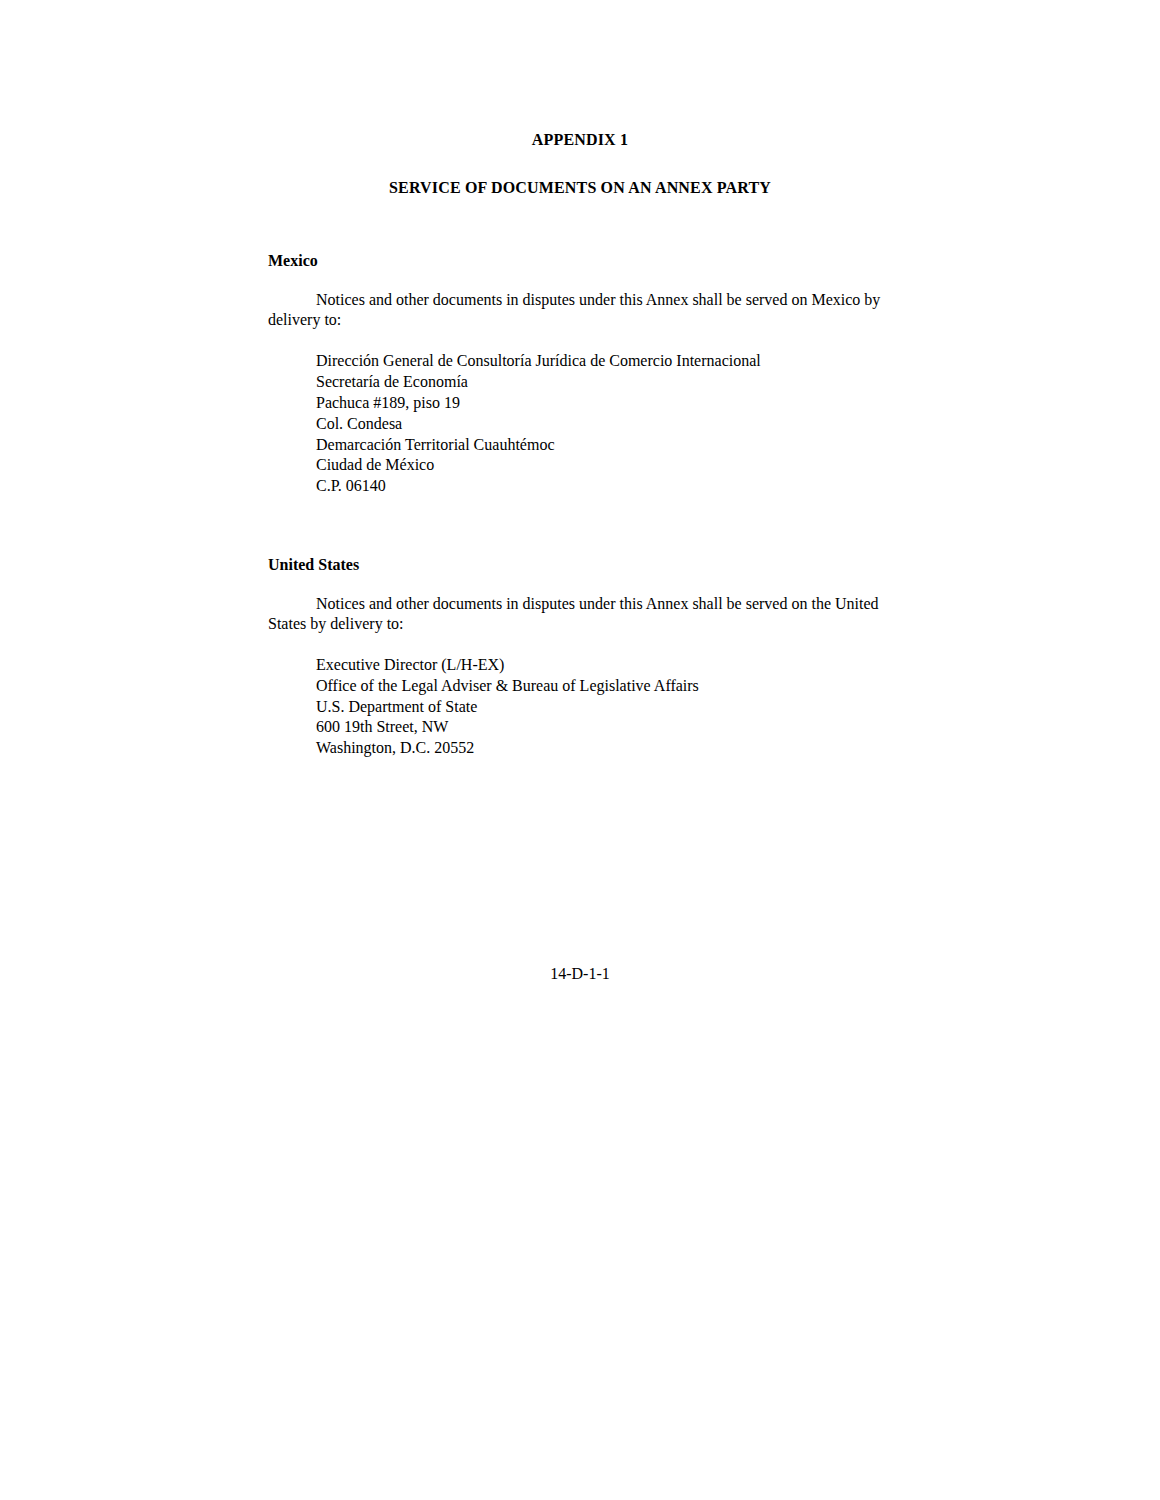APPENDIX 1
SERVICE OF DOCUMENTS ON AN ANNEX PARTY
Mexico
Notices and other documents in disputes under this Annex shall be served on Mexico by delivery to:
Dirección General de Consultoría Jurídica de Comercio Internacional Secretaría de Economía Pachuca #189, piso 19 Col. Condesa Demarcación Territorial Cuauhtémoc Ciudad de México C.P. 06140
United States
Notices and other documents in disputes under this Annex shall be served on the United States by delivery to:
Executive Director (L/H-EX) Office of the Legal Adviser & Bureau of Legislative Affairs U.S. Department of State 600 19th Street, NW Washington, D.C. 20552
14-D-1-1